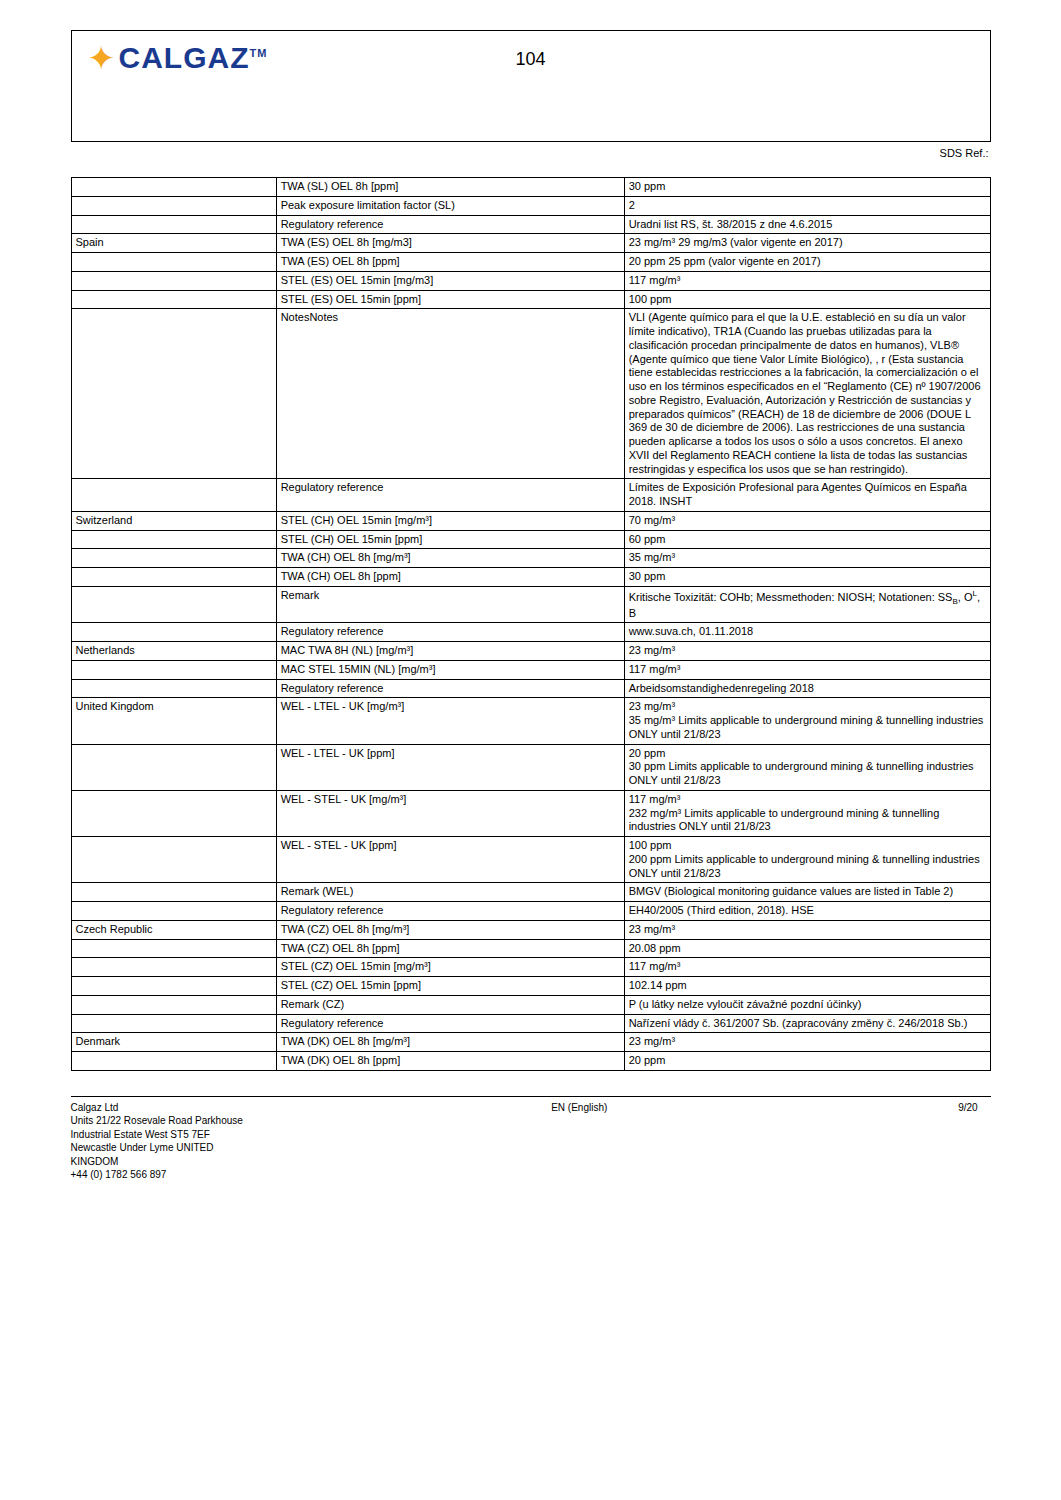✦CALGAZTM
104
SDS Ref.:
| | TWA (SL) OEL 8h [ppm] | 30 ppm |
| | Peak exposure limitation factor (SL) | 2 |
| | Regulatory reference | Uradni list RS, št. 38/2015 z dne 4.6.2015 |
| Spain | TWA (ES) OEL 8h [mg/m3] | 23 mg/m³ 29 mg/m3 (valor vigente en 2017) |
| | TWA (ES) OEL 8h [ppm] | 20 ppm 25 ppm (valor vigente en 2017) |
| | STEL (ES) OEL 15min [mg/m3] | 117 mg/m³ |
| | STEL (ES) OEL 15min [ppm] | 100 ppm |
| | NotesNotes | VLI (Agente químico para el que la U.E. estableció en su día un valor límite indicativo), TR1A (Cuando las pruebas utilizadas para la clasificación procedan principalmente de datos en humanos), VLB® (Agente químico que tiene Valor Límite Biológico), , r (Esta sustancia tiene establecidas restricciones a la fabricación, la comercialización o el uso en los términos especificados en el “Reglamento (CE) nº 1907/2006 sobre Registro, Evaluación, Autorización y Restricción de sustancias y preparados químicos” (REACH) de 18 de diciembre de 2006 (DOUE L 369 de 30 de diciembre de 2006). Las restricciones de una sustancia pueden aplicarse a todos los usos o sólo a usos concretos. El anexo XVII del Reglamento REACH contiene la lista de todas las sustancias restringidas y especifica los usos que se han restringido). |
| | Regulatory reference | Límites de Exposición Profesional para Agentes Químicos en España 2018. INSHT |
| Switzerland | STEL (CH) OEL 15min [mg/m³] | 70 mg/m³ |
| | STEL (CH) OEL 15min [ppm] | 60 ppm |
| | TWA (CH) OEL 8h [mg/m³] | 35 mg/m³ |
| | TWA (CH) OEL 8h [ppm] | 30 ppm |
| | Remark | Kritische Toxizität: COHb; Messmethoden: NIOSH; Notationen: SS B , O L , B |
| | Regulatory reference | www.suva.ch, 01.11.2018 |
| Netherlands | MAC TWA 8H (NL) [mg/m³] | 23 mg/m³ |
| | MAC STEL 15MIN (NL) [mg/m³] | 117 mg/m³ |
| | Regulatory reference | Arbeidsomstandighedenregeling 2018 |
| United Kingdom | WEL - LTEL - UK [mg/m³] | 23 mg/m³ 35 mg/m³ Limits applicable to underground mining & tunnelling industries ONLY until 21/8/23 |
| | WEL - LTEL - UK [ppm] | 20 ppm 30 ppm Limits applicable to underground mining & tunnelling industries ONLY until 21/8/23 |
| | WEL - STEL - UK [mg/m³] | 117 mg/m³ 232 mg/m³ Limits applicable to underground mining & tunnelling industries ONLY until 21/8/23 |
| | WEL - STEL - UK [ppm] | 100 ppm 200 ppm Limits applicable to underground mining & tunnelling industries ONLY until 21/8/23 |
| | Remark (WEL) | BMGV (Biological monitoring guidance values are listed in Table 2) |
| | Regulatory reference | EH40/2005 (Third edition, 2018). HSE |
| Czech Republic | TWA (CZ) OEL 8h [mg/m³] | 23 mg/m³ |
| | TWA (CZ) OEL 8h [ppm] | 20.08 ppm |
| | STEL (CZ) OEL 15min [mg/m³] | 117 mg/m³ |
| | STEL (CZ) OEL 15min [ppm] | 102.14 ppm |
| | Remark (CZ) | P (u látky nelze vyloučit závažné pozdní účinky) |
| | Regulatory reference | Nařízení vlády č. 361/2007 Sb. (zapracovány změny č. 246/2018 Sb.) |
| Denmark | TWA (DK) OEL 8h [mg/m³] | 23 mg/m³ |
| | TWA (DK) OEL 8h [ppm] | 20 ppm |
Calgaz Ltd
Units 21/22 Rosevale Road Parkhouse
Industrial Estate West ST5 7EF
Newcastle Under Lyme UNITED
KINGDOM
+44 (0) 1782 566 897
EN (English)
9/20